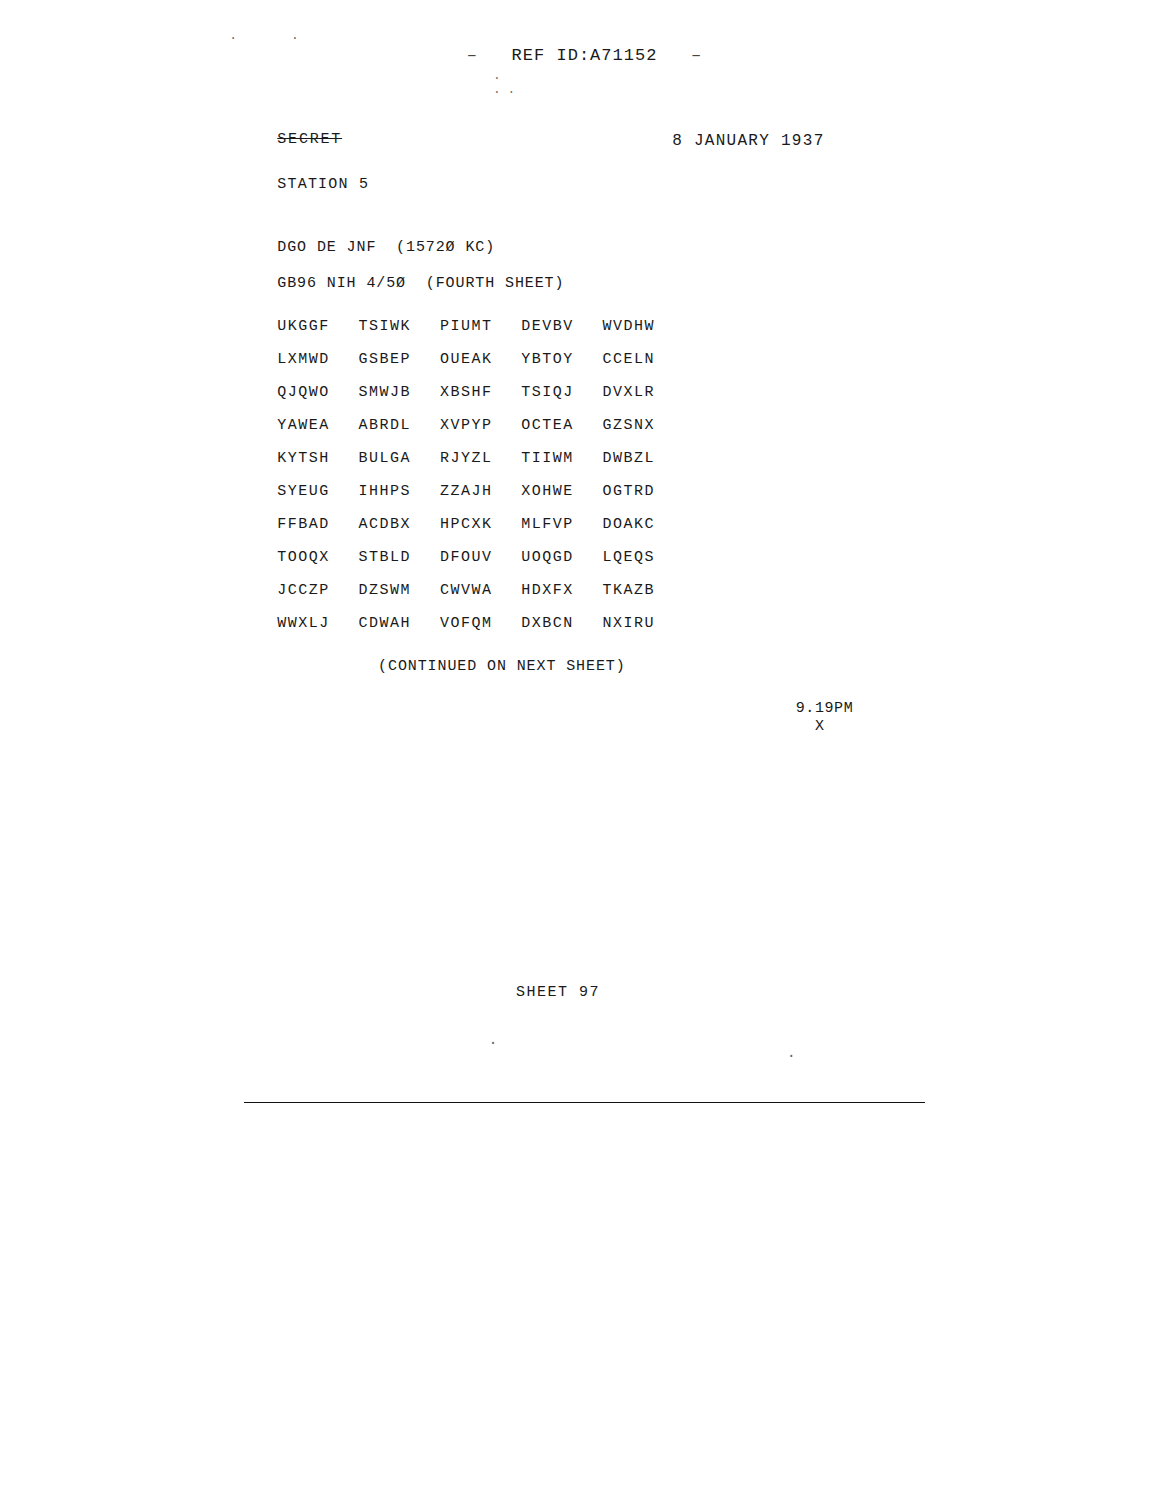· ·
–REF ID:A71152–
·
· ·
SECRET 8 JANUARY 1937
STATION 5
DGO DE JNF (1572Ø KC)
GB96 NIH 4/5Ø (FOURTH SHEET)
| UKGGF | TSIWK | PIUMT | DEVBV | WVDHW |
| LXMWD | GSBEP | OUEAK | YBTOY | CCELN |
| QJQWO | SMWJB | XBSHF | TSIQJ | DVXLR |
| YAWEA | ABRDL | XVPYP | OCTEA | GZSNX |
| KYTSH | BULGA | RJYZL | TIIWM | DWBZL |
| SYEUG | IHHPS | ZZAJH | XOHWE | OGTRD |
| FFBAD | ACDBX | HPCXK | MLFVP | DOAKC |
| TOOQX | STBLD | DFOUV | UOQGD | LQEQS |
| JCCZP | DZSWM | CWVWA | HDXFX | TKAZB |
| WWXLJ | CDWAH | VOFQM | DXBCN | NXIRU |
(CONTINUED ON NEXT SHEET)
9.19PM X
SHEET 97
·
·